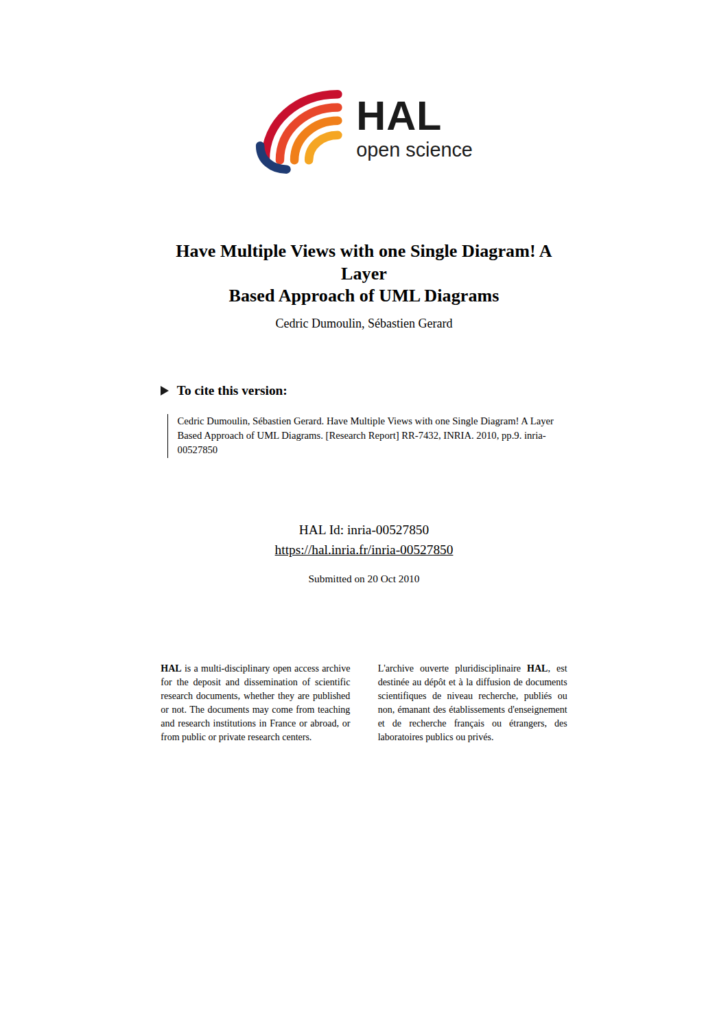HAL open science
Have Multiple Views with one Single Diagram! A Layer
Based Approach of UML Diagrams
Cedric Dumoulin, Sébastien Gerard
To cite this version:
Cedric Dumoulin, Sébastien Gerard. Have Multiple Views with one Single Diagram! A Layer Based Approach of UML Diagrams. [Research Report] RR-7432, INRIA. 2010, pp.9. inria-00527850
HAL Id: inria-00527850
https://hal.inria.fr/inria-00527850
Submitted on 20 Oct 2010
HAL is a multi-disciplinary open access archive for the deposit and dissemination of scientific research documents, whether they are published or not. The documents may come from teaching and research institutions in France or abroad, or from public or private research centers.
L'archive ouverte pluridisciplinaire HAL, est destinée au dépôt et à la diffusion de documents scientifiques de niveau recherche, publiés ou non, émanant des établissements d'enseignement et de recherche français ou étrangers, des laboratoires publics ou privés.